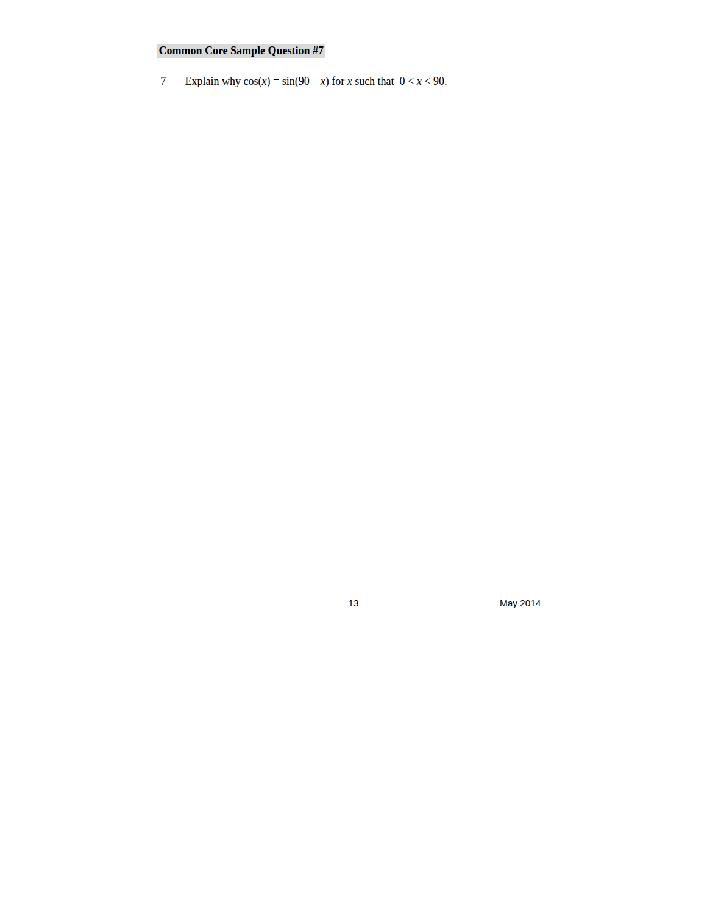Common Core Sample Question #7
7 Explain why cos(x) = sin(90 – x) for x such that 0 < x < 90.
13 May 2014